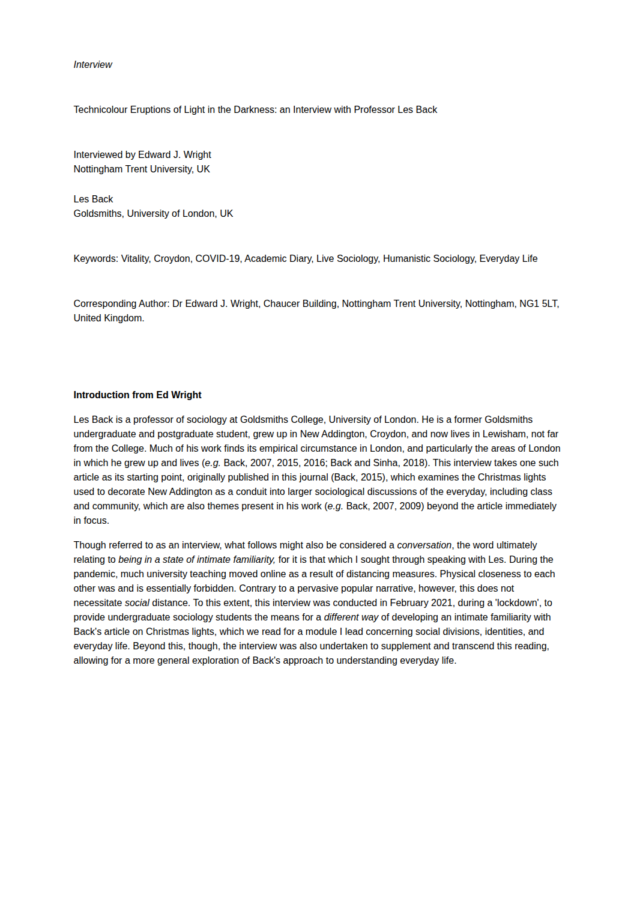Interview
Technicolour Eruptions of Light in the Darkness: an Interview with Professor Les Back
Interviewed by Edward J. Wright
Nottingham Trent University, UK
Les Back
Goldsmiths, University of London, UK
Keywords: Vitality, Croydon, COVID-19, Academic Diary, Live Sociology, Humanistic Sociology, Everyday Life
Corresponding Author: Dr Edward J. Wright, Chaucer Building, Nottingham Trent University, Nottingham, NG1 5LT, United Kingdom.
Introduction from Ed Wright
Les Back is a professor of sociology at Goldsmiths College, University of London. He is a former Goldsmiths undergraduate and postgraduate student, grew up in New Addington, Croydon, and now lives in Lewisham, not far from the College. Much of his work finds its empirical circumstance in London, and particularly the areas of London in which he grew up and lives (e.g. Back, 2007, 2015, 2016; Back and Sinha, 2018). This interview takes one such article as its starting point, originally published in this journal (Back, 2015), which examines the Christmas lights used to decorate New Addington as a conduit into larger sociological discussions of the everyday, including class and community, which are also themes present in his work (e.g. Back, 2007, 2009) beyond the article immediately in focus.
Though referred to as an interview, what follows might also be considered a conversation, the word ultimately relating to being in a state of intimate familiarity, for it is that which I sought through speaking with Les. During the pandemic, much university teaching moved online as a result of distancing measures. Physical closeness to each other was and is essentially forbidden. Contrary to a pervasive popular narrative, however, this does not necessitate social distance. To this extent, this interview was conducted in February 2021, during a 'lockdown', to provide undergraduate sociology students the means for a different way of developing an intimate familiarity with Back's article on Christmas lights, which we read for a module I lead concerning social divisions, identities, and everyday life. Beyond this, though, the interview was also undertaken to supplement and transcend this reading, allowing for a more general exploration of Back's approach to understanding everyday life.